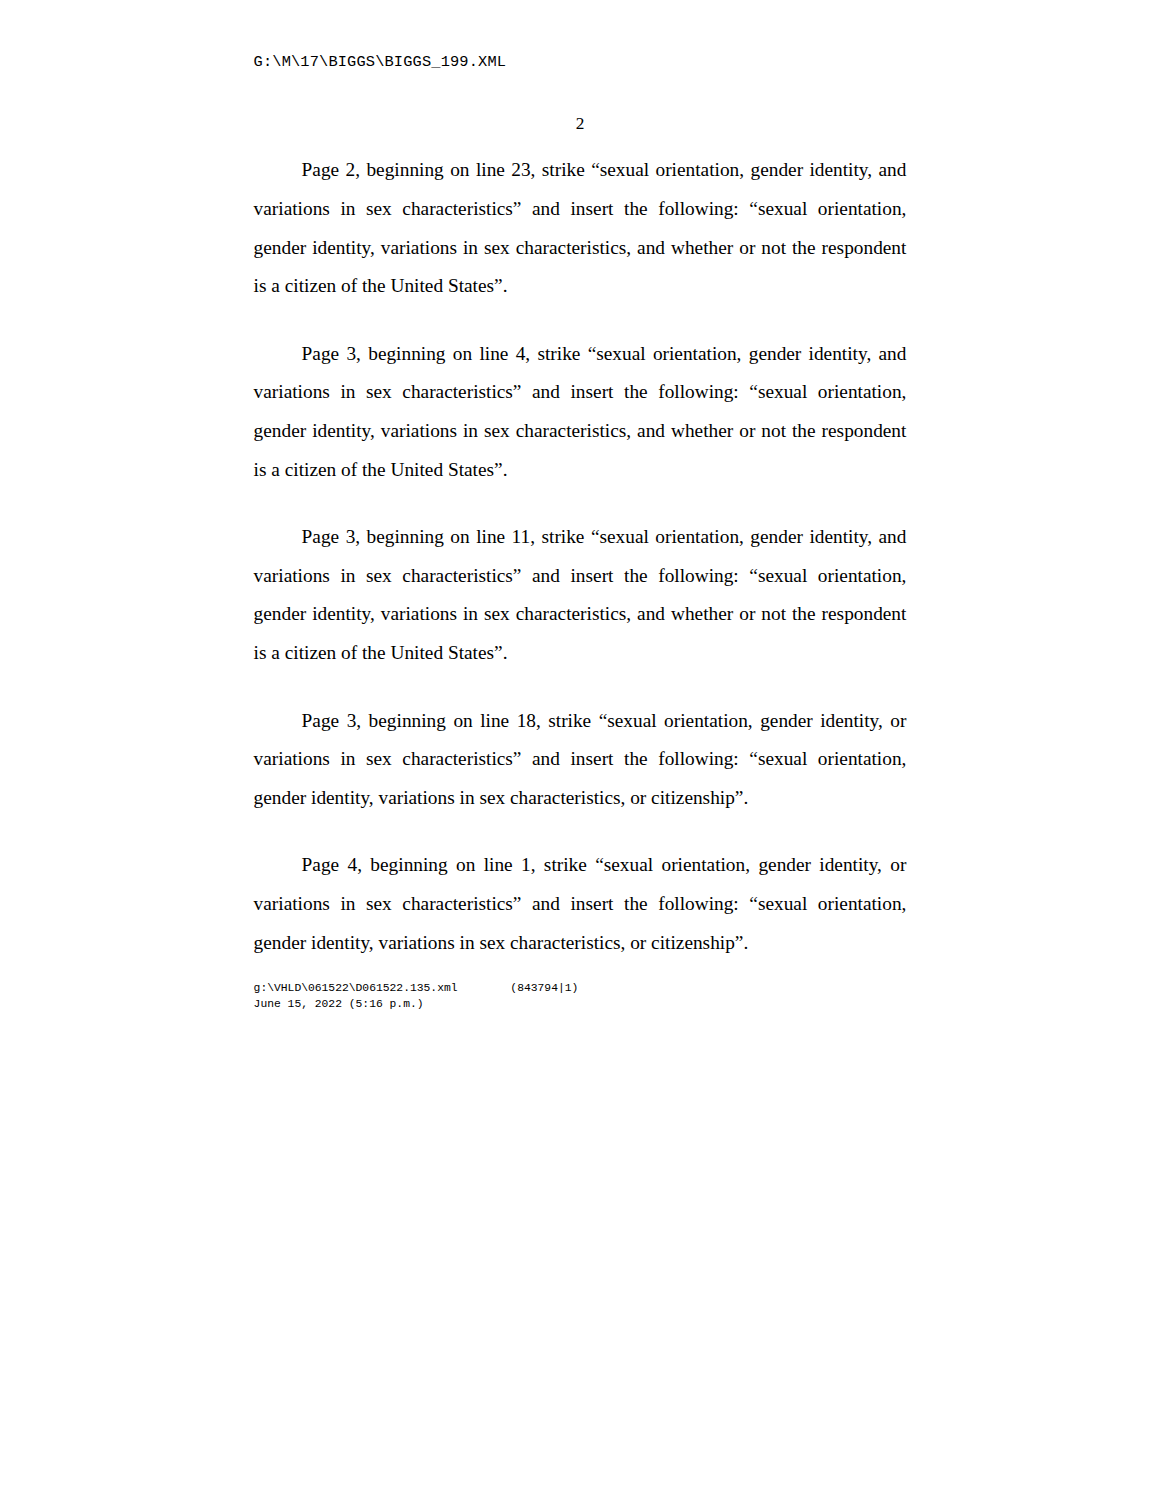G:\M\17\BIGGS\BIGGS_199.XML
2
Page 2, beginning on line 23, strike “sexual orienta­tion, gender identity, and variations in sex characteris­tics” and insert the following: “sexual orientation, gender identity, variations in sex characteristics, and whether or not the respondent is a citizen of the United States”.
Page 3, beginning on line 4, strike “sexual orienta­tion, gender identity, and variations in sex characteris­tics” and insert the following: “sexual orientation, gender identity, variations in sex characteristics, and whether or not the respondent is a citizen of the United States”.
Page 3, beginning on line 11, strike “sexual orienta­tion, gender identity, and variations in sex characteris­tics” and insert the following: “sexual orientation, gender identity, variations in sex characteristics, and whether or not the respondent is a citizen of the United States”.
Page 3, beginning on line 18, strike “sexual orienta­tion, gender identity, or variations in sex characteristics” and insert the following: “sexual orientation, gender iden­tity, variations in sex characteristics, or citizenship”.
Page 4, beginning on line 1, strike “sexual orienta­tion, gender identity, or variations in sex characteristics” and insert the following: “sexual orientation, gender iden­tity, variations in sex characteristics, or citizenship”.
g:\VHLD\061522\D061522.135.xml (843794|1)
June 15, 2022 (5:16 p.m.)